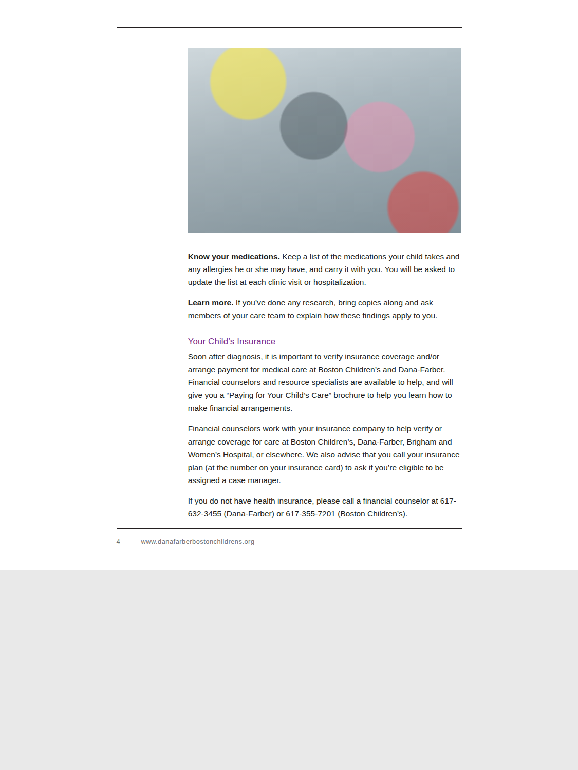Know your medications. Keep a list of the medications your child takes and any allergies he or she may have, and carry it with you. You will be asked to update the list at each clinic visit or hospitalization.
Learn more. If you’ve done any research, bring copies along and ask members of your care team to explain how these findings apply to you.
Your Child’s Insurance
Soon after diagnosis, it is important to verify insurance coverage and/or arrange payment for medical care at Boston Children’s and Dana-Farber. Financial counselors and resource specialists are available to help, and will give you a “Paying for Your Child’s Care” brochure to help you learn how to make financial arrangements.
Financial counselors work with your insurance company to help verify or arrange coverage for care at Boston Children’s, Dana-Farber, Brigham and Women’s Hospital, or elsewhere. We also advise that you call your insurance plan (at the number on your insurance card) to ask if you’re eligible to be assigned a case manager.
If you do not have health insurance, please call a financial counselor at 617-632-3455 (Dana-Farber) or 617-355-7201 (Boston Children’s).
4 www.danafarberbostonchildrens.org